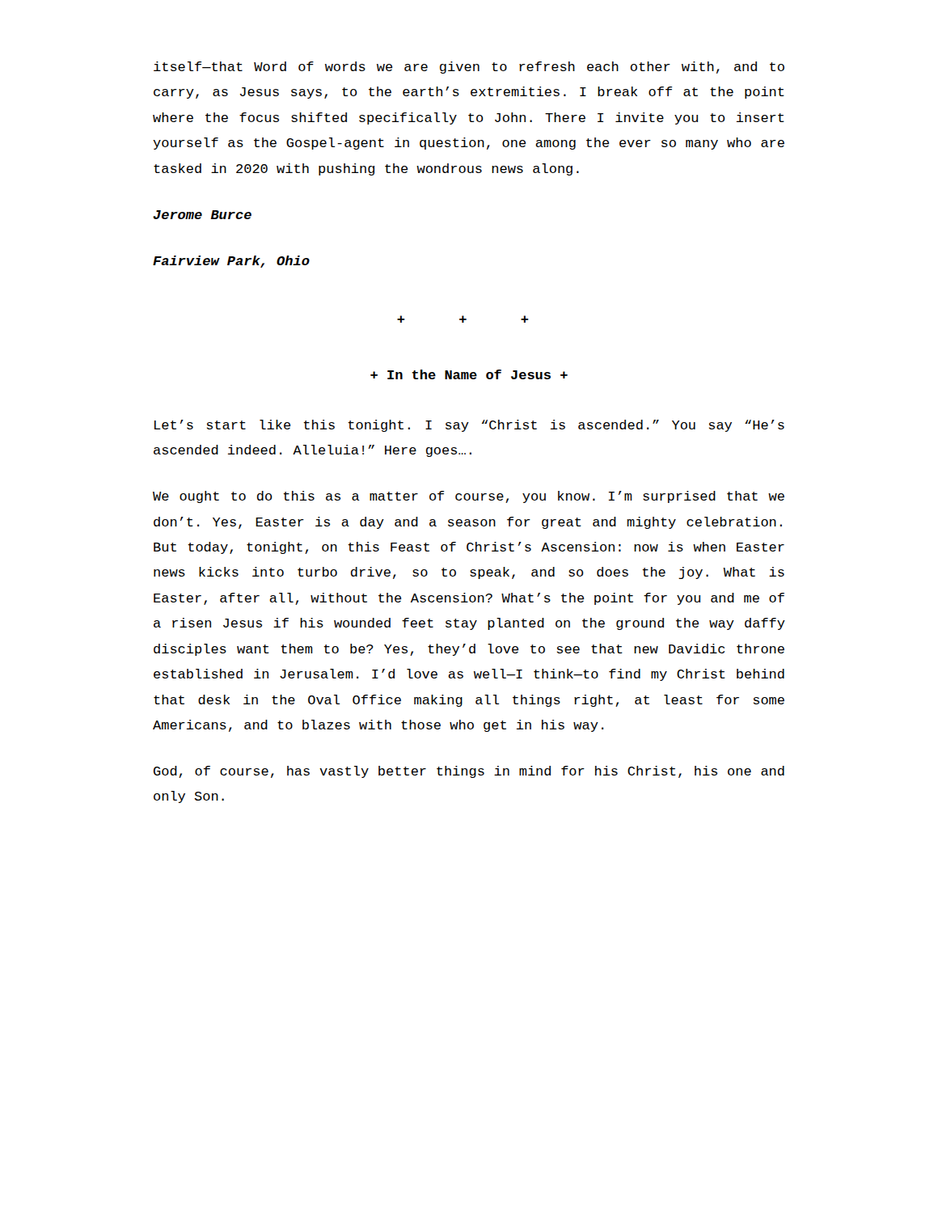itself—that Word of words we are given to refresh each other with, and to carry, as Jesus says, to the earth’s extremities. I break off at the point where the focus shifted specifically to John. There I invite you to insert yourself as the Gospel-agent in question, one among the ever so many who are tasked in 2020 with pushing the wondrous news along.
Jerome Burce
Fairview Park, Ohio
+ + +
+ In the Name of Jesus +
Let’s start like this tonight. I say “Christ is ascended.” You say “He’s ascended indeed. Alleluia!” Here goes….
We ought to do this as a matter of course, you know. I’m surprised that we don’t. Yes, Easter is a day and a season for great and mighty celebration. But today, tonight, on this Feast of Christ’s Ascension: now is when Easter news kicks into turbo drive, so to speak, and so does the joy. What is Easter, after all, without the Ascension? What’s the point for you and me of a risen Jesus if his wounded feet stay planted on the ground the way daffy disciples want them to be? Yes, they’d love to see that new Davidic throne established in Jerusalem. I’d love as well—I think—to find my Christ behind that desk in the Oval Office making all things right, at least for some Americans, and to blazes with those who get in his way.
God, of course, has vastly better things in mind for his Christ, his one and only Son.